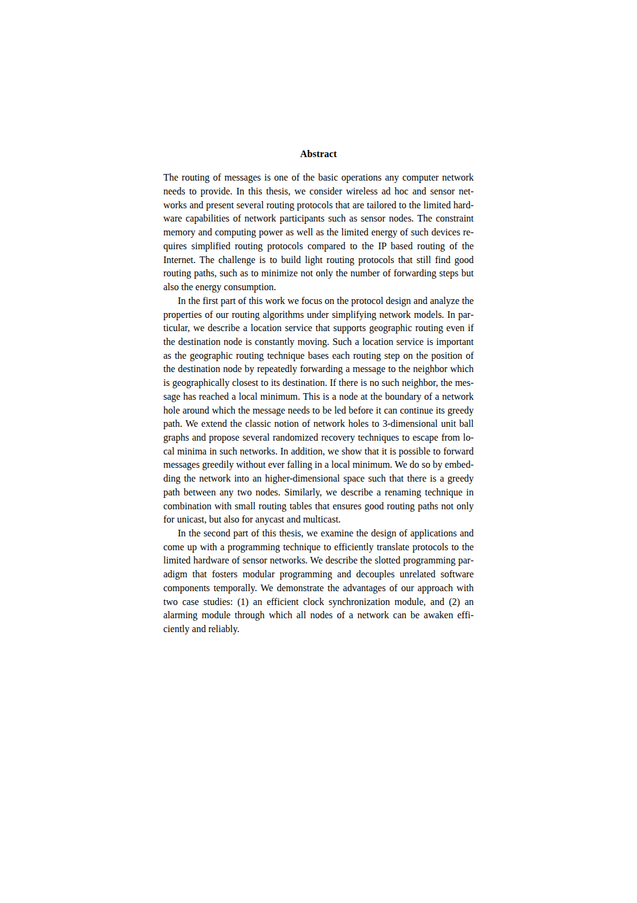Abstract
The routing of messages is one of the basic operations any computer network needs to provide. In this thesis, we consider wireless ad hoc and sensor networks and present several routing protocols that are tailored to the limited hardware capabilities of network participants such as sensor nodes. The constraint memory and computing power as well as the limited energy of such devices requires simplified routing protocols compared to the IP based routing of the Internet. The challenge is to build light routing protocols that still find good routing paths, such as to minimize not only the number of forwarding steps but also the energy consumption.
In the first part of this work we focus on the protocol design and analyze the properties of our routing algorithms under simplifying network models. In particular, we describe a location service that supports geographic routing even if the destination node is constantly moving. Such a location service is important as the geographic routing technique bases each routing step on the position of the destination node by repeatedly forwarding a message to the neighbor which is geographically closest to its destination. If there is no such neighbor, the message has reached a local minimum. This is a node at the boundary of a network hole around which the message needs to be led before it can continue its greedy path. We extend the classic notion of network holes to 3-dimensional unit ball graphs and propose several randomized recovery techniques to escape from local minima in such networks. In addition, we show that it is possible to forward messages greedily without ever falling in a local minimum. We do so by embedding the network into an higher-dimensional space such that there is a greedy path between any two nodes. Similarly, we describe a renaming technique in combination with small routing tables that ensures good routing paths not only for unicast, but also for anycast and multicast.
In the second part of this thesis, we examine the design of applications and come up with a programming technique to efficiently translate protocols to the limited hardware of sensor networks. We describe the slotted programming paradigm that fosters modular programming and decouples unrelated software components temporally. We demonstrate the advantages of our approach with two case studies: (1) an efficient clock synchronization module, and (2) an alarming module through which all nodes of a network can be awaken efficiently and reliably.